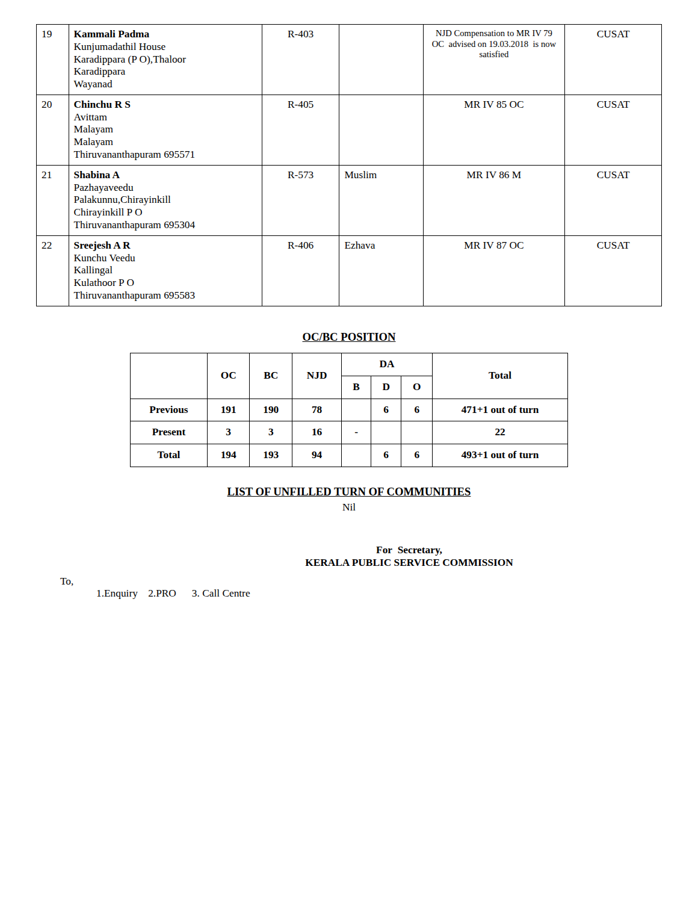| 19 | Kammali Padma Kunjumadathil House Karadippara (P O),Thaloor Karadippara Wayanad | R-403 | | NJD Compensation to MR IV 79 OC advised on 19.03.2018 is now satisfied | CUSAT |
| 20 | Chinchu R S Avittam Malayam Malayam Thiruvananthapuram 695571 | R-405 | | MR IV 85 OC | CUSAT |
| 21 | Shabina A Pazhayaveedu Palakunnu,Chirayinkill Chirayinkill P O Thiruvananthapuram 695304 | R-573 | Muslim | MR IV 86 M | CUSAT |
| 22 | Sreejesh A R Kunchu Veedu Kallingal Kulathoor P O Thiruvananthapuram 695583 | R-406 | Ezhava | MR IV 87 OC | CUSAT |
OC/BC POSITION
| | OC | BC | NJD | DA | Total |
| --- | --- | --- | --- | --- | --- |
| B | D | O |
| Previous | 191 | 190 | 78 | | 6 | 6 | 471+1 out of turn |
| Present | 3 | 3 | 16 | - | | | 22 |
| Total | 194 | 193 | 94 | | 6 | 6 | 493+1 out of turn |
LIST OF UNFILLED TURN OF COMMUNITIES
Nil
For Secretary,
KERALA PUBLIC SERVICE COMMISSION
To,
1.Enquiry 2.PRO 3. Call Centre